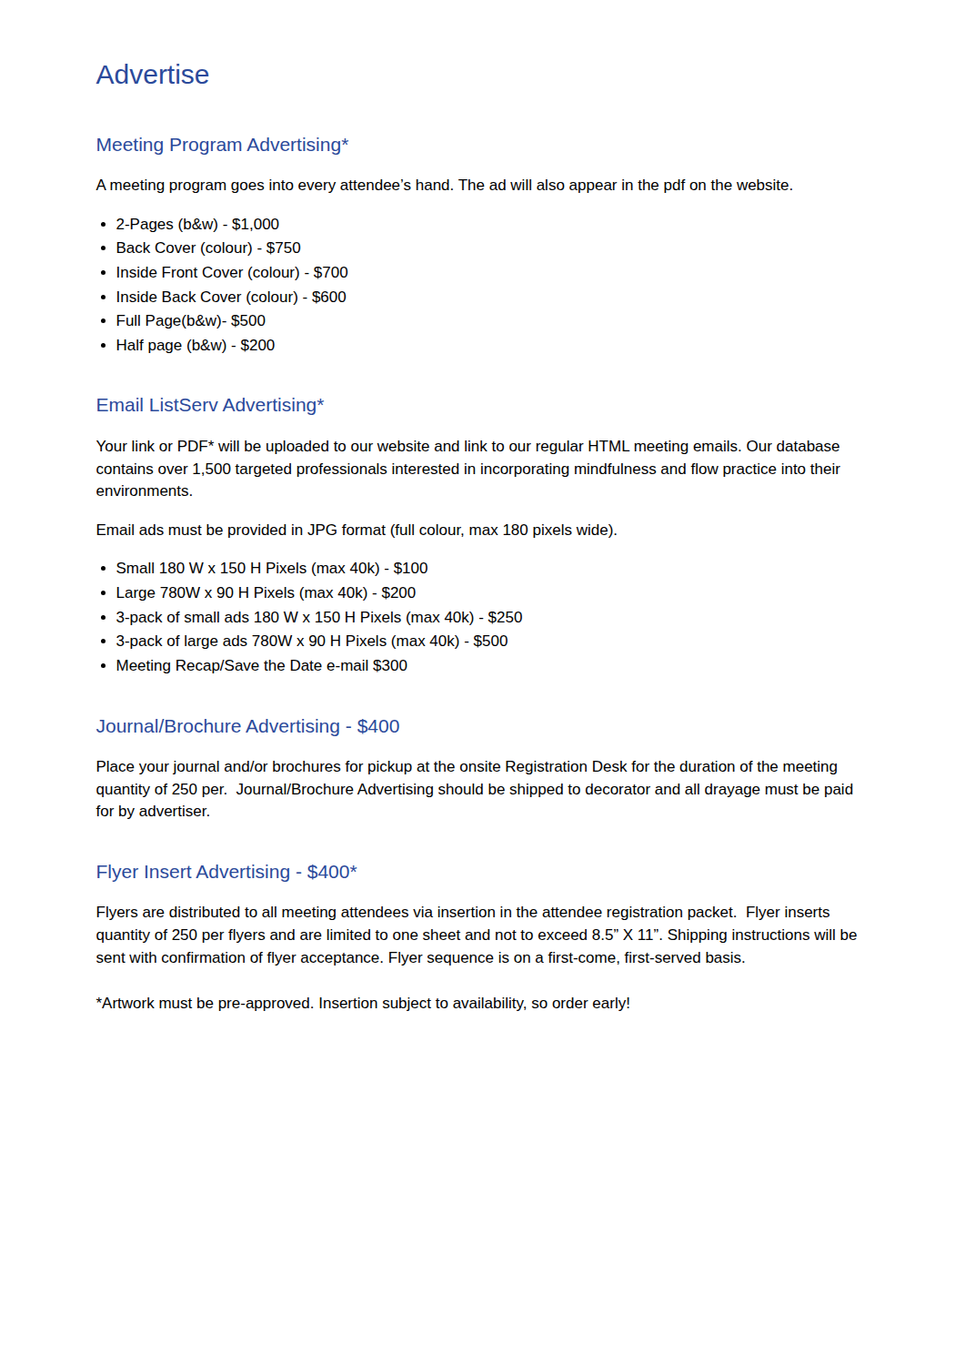Advertise
Meeting Program Advertising*
A meeting program goes into every attendee’s hand. The ad will also appear in the pdf on the website.
2-Pages (b&w) - $1,000
Back Cover (colour) - $750
Inside Front Cover (colour) - $700
Inside Back Cover (colour) - $600
Full Page(b&w)- $500
Half page (b&w) - $200
Email ListServ Advertising*
Your link or PDF* will be uploaded to our website and link to our regular HTML meeting emails. Our database contains over 1,500 targeted professionals interested in incorporating mindfulness and flow practice into their environments.
Email ads must be provided in JPG format (full colour, max 180 pixels wide).
Small 180 W x 150 H Pixels (max 40k) - $100
Large 780W x 90 H Pixels (max 40k) - $200
3-pack of small ads 180 W x 150 H Pixels (max 40k) - $250
3-pack of large ads 780W x 90 H Pixels (max 40k) - $500
Meeting Recap/Save the Date e-mail $300
Journal/Brochure Advertising - $400
Place your journal and/or brochures for pickup at the onsite Registration Desk for the duration of the meeting quantity of 250 per. Journal/Brochure Advertising should be shipped to decorator and all drayage must be paid for by advertiser.
Flyer Insert Advertising - $400*
Flyers are distributed to all meeting attendees via insertion in the attendee registration packet. Flyer inserts quantity of 250 per flyers and are limited to one sheet and not to exceed 8.5” X 11”. Shipping instructions will be sent with confirmation of flyer acceptance. Flyer sequence is on a first-come, first-served basis.
*Artwork must be pre-approved. Insertion subject to availability, so order early!